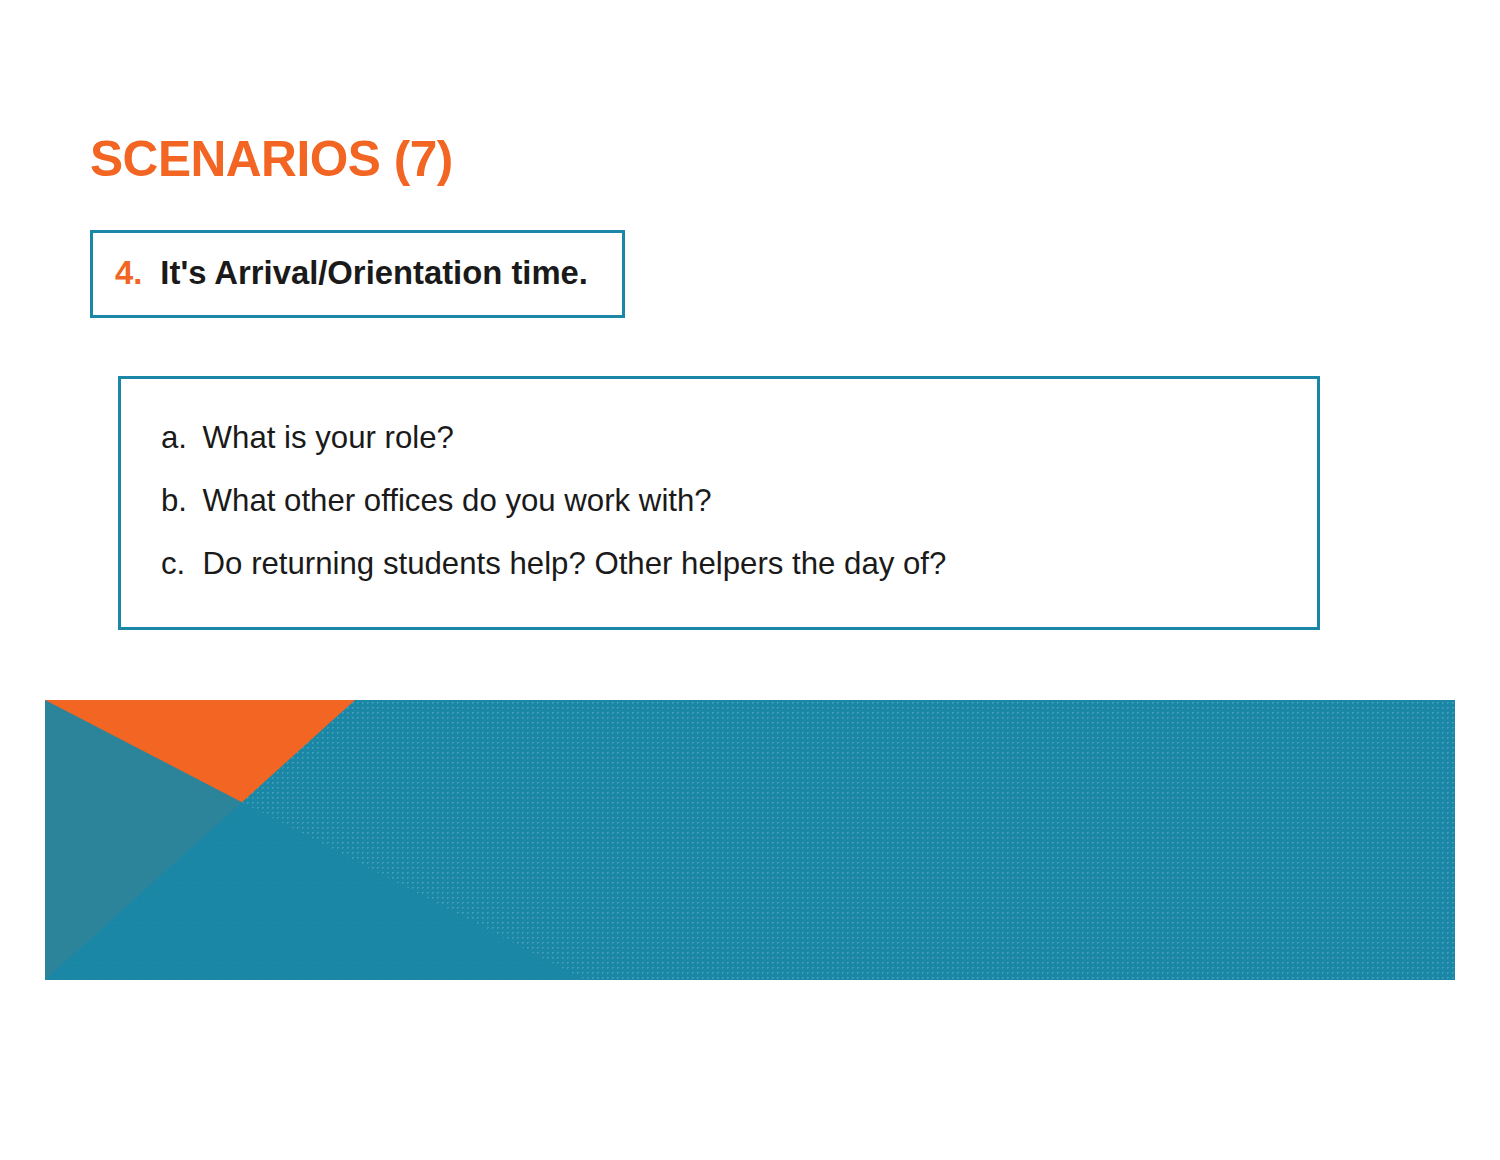SCENARIOS (7)
4. It's Arrival/Orientation time.
What is your role?
What other offices do you work with?
Do returning students help? Other helpers the day of?